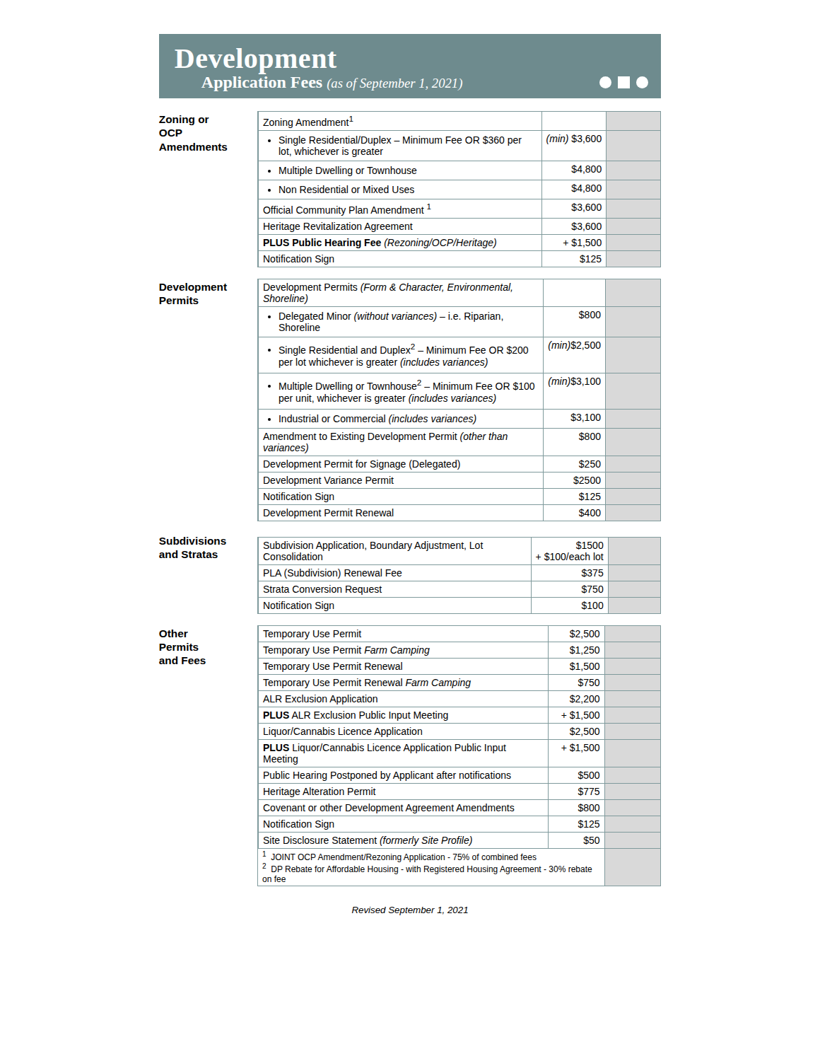Development
Application Fees (as of September 1, 2021)
Zoning or
OCP
Amendments
| | Zoning Amendment 1 | | |
| | Single Residential/Duplex – Minimum Fee OR $360 per lot, whichever is greater | (min) $3,600 | |
| | Multiple Dwelling or Townhouse | $4,800 | |
| | Non Residential or Mixed Uses | $4,800 | |
| | Official Community Plan Amendment 1 | $3,600 | |
| | Heritage Revitalization Agreement | $3,600 | |
| | PLUS Public Hearing Fee (Rezoning/OCP/Heritage) | + $1,500 | |
| | Notification Sign | $125 | |
Development
Permits
| | Development Permits (Form & Character, Environmental, Shoreline) | | |
| | Delegated Minor (without variances) – i.e. Riparian, Shoreline | $800 | |
| | Single Residential and Duplex 2 – Minimum Fee OR $200 per lot whichever is greater (includes variances) | (min) $2,500 | |
| | Multiple Dwelling or Townhouse 2 – Minimum Fee OR $100 per unit, whichever is greater (includes variances) | (min) $3,100 | |
| | Industrial or Commercial (includes variances) | $3,100 | |
| | Amendment to Existing Development Permit (other than variances) | $800 | |
| | Development Permit for Signage (Delegated) | $250 | |
| | Development Variance Permit | $2500 | |
| | Notification Sign | $125 | |
| | Development Permit Renewal | $400 | |
Subdivisions
and Stratas
| | Subdivision Application, Boundary Adjustment, Lot Consolidation | $1500 + $100/each lot | |
| | PLA (Subdivision) Renewal Fee | $375 | |
| | Strata Conversion Request | $750 | |
| | Notification Sign | $100 | |
Other
Permits
and Fees
| | Temporary Use Permit | $2,500 | |
| | Temporary Use Permit Farm Camping | $1,250 | |
| | Temporary Use Permit Renewal | $1,500 | |
| | Temporary Use Permit Renewal Farm Camping | $750 | |
| | ALR Exclusion Application | $2,200 | |
| | PLUS ALR Exclusion Public Input Meeting | + $1,500 | |
| | Liquor/Cannabis Licence Application | $2,500 | |
| | PLUS Liquor/Cannabis Licence Application Public Input Meeting | + $1,500 | |
| | Public Hearing Postponed by Applicant after notifications | $500 | |
| | Heritage Alteration Permit | $775 | |
| | Covenant or other Development Agreement Amendments | $800 | |
| | Notification Sign | $125 | |
| | Site Disclosure Statement (formerly Site Profile) | $50 | |
| 1 JOINT OCP Amendment/Rezoning Application - 75% of combined fees 2 DP Rebate for Affordable Housing - with Registered Housing Agreement - 30% rebate on fee | |
Revised September 1, 2021